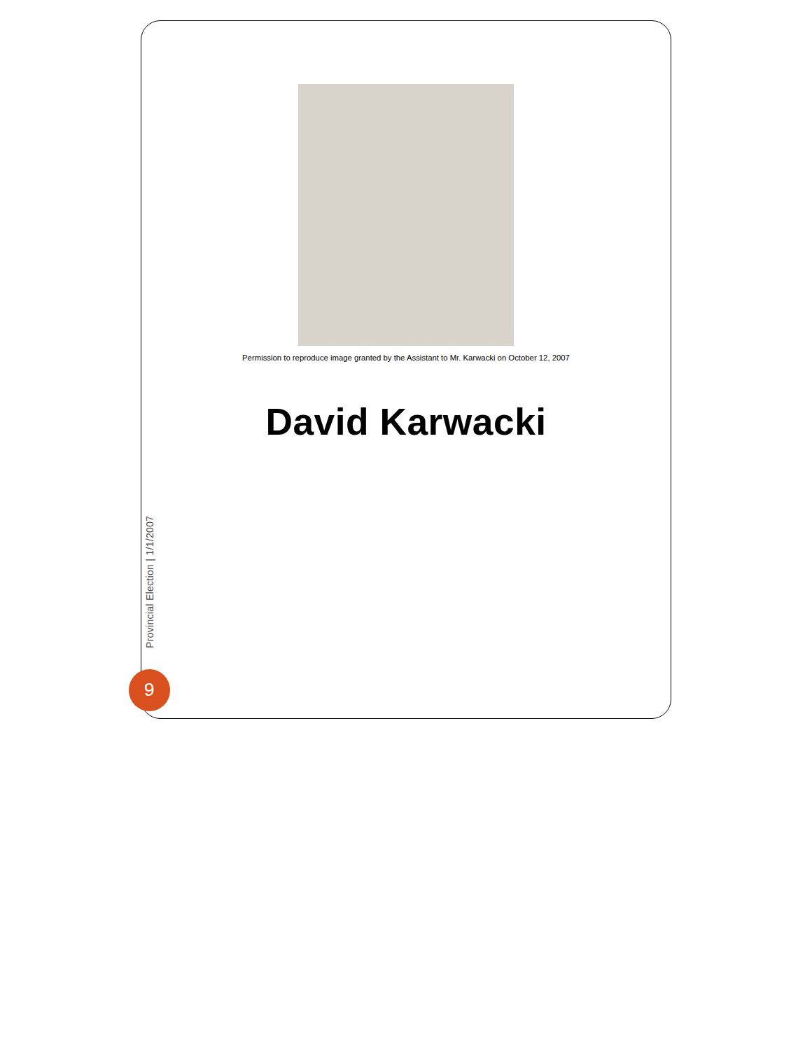Permission to reproduce image granted by the Assistant to Mr. Karwacki on October 12, 2007
David Karwacki
Provincial Election | 1/1/2007
9